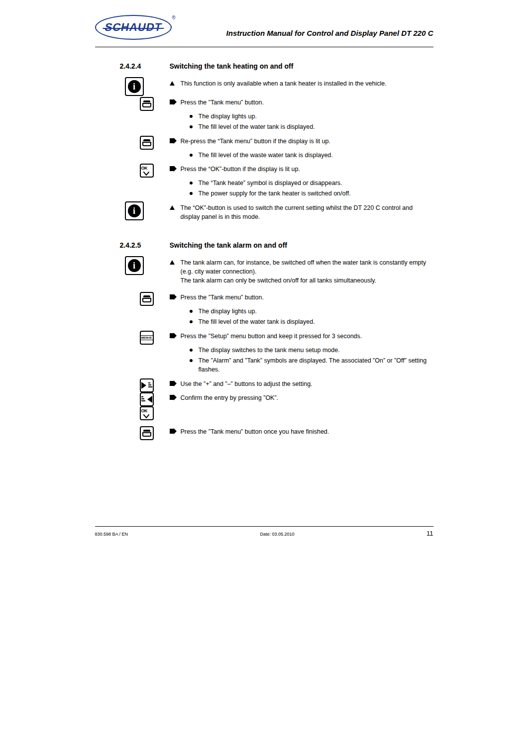SCHAUDT
®
Instruction Manual for Control and Display Panel DT 220 C
2.4.2.4 Switching the tank heating on and off
i
This function is only available when a tank heater is installed in the vehicle.
Press the ”Tank menu” button.
The display lights up.
The fill level of the water tank is displayed.
Re-press the “Tank menu” button if the display is lit up.
The fill level of the waste water tank is displayed.
OK
Press the “OK”-button if the display is lit up.
The “Tank heate” symbol is displayed or disappears.
The power supply for the tank heater is switched on/off.
i
The “OK”-button is used to switch the current setting whilst the DT 220 C control and display panel is in this mode.
2.4.2.5 Switching the tank alarm on and off
i
The tank alarm can, for instance, be switched off when the water tank is constantly empty (e.g. city water connection).
The tank alarm can only be switched on/off for all tanks simultaneously.
Press the ”Tank menu” button.
The display lights up.
The fill level of the water tank is displayed.
MENUE
Press the ”Setup” menu button and keep it pressed for 3 seconds.
The display switches to the tank menu setup mode.
The ”Alarm” and ”Tank” symbols are displayed. The associated ”On” or ”Off” setting flashes.
Use the ”+” and ”–” buttons to adjust the setting.
Confirm the entry by pressing ”OK”.
OK
Press the ”Tank menu” button once you have finished.
830.598 BA / EN
Date: 03.05.2010
11